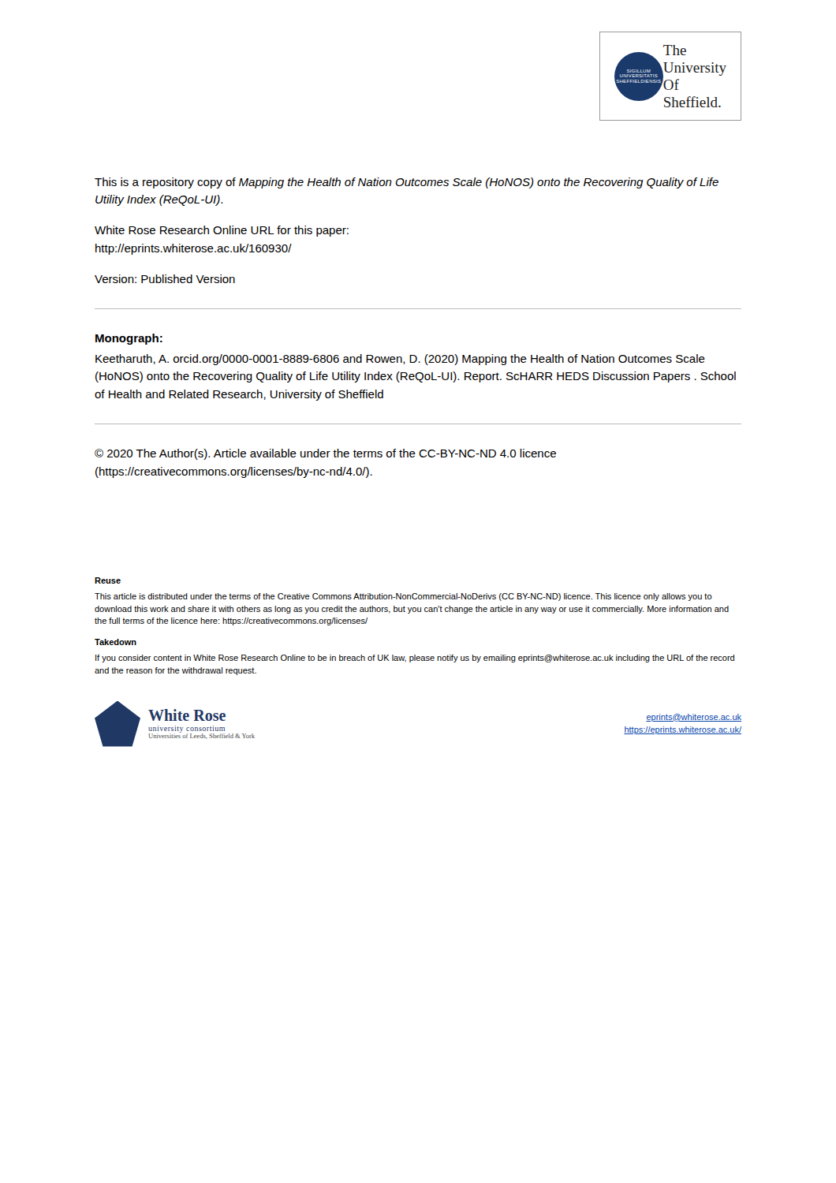| SIGILLUM UNIVERSITATIS SHEFFIELDIENSIS | The University Of Sheffield. |
This is a repository copy of Mapping the Health of Nation Outcomes Scale (HoNOS) onto the Recovering Quality of Life Utility Index (ReQoL-UI).
White Rose Research Online URL for this paper:
http://eprints.whiterose.ac.uk/160930/
Version: Published Version
Monograph:
Keetharuth, A. orcid.org/0000-0001-8889-6806 and Rowen, D. (2020) Mapping the Health of Nation Outcomes Scale (HoNOS) onto the Recovering Quality of Life Utility Index (ReQoL-UI). Report. ScHARR HEDS Discussion Papers . School of Health and Related Research, University of Sheffield
© 2020 The Author(s). Article available under the terms of the CC-BY-NC-ND 4.0 licence (https://creativecommons.org/licenses/by-nc-nd/4.0/).
Reuse
This article is distributed under the terms of the Creative Commons Attribution-NonCommercial-NoDerivs (CC BY-NC-ND) licence. This licence only allows you to download this work and share it with others as long as you credit the authors, but you can't change the article in any way or use it commercially. More information and the full terms of the licence here: https://creativecommons.org/licenses/
Takedown
If you consider content in White Rose Research Online to be in breach of UK law, please notify us by emailing eprints@whiterose.ac.uk including the URL of the record and the reason for the withdrawal request.
White Rose
university consortium
Universities of Leeds, Sheffield & York
eprints@whiterose.ac.uk
https://eprints.whiterose.ac.uk/